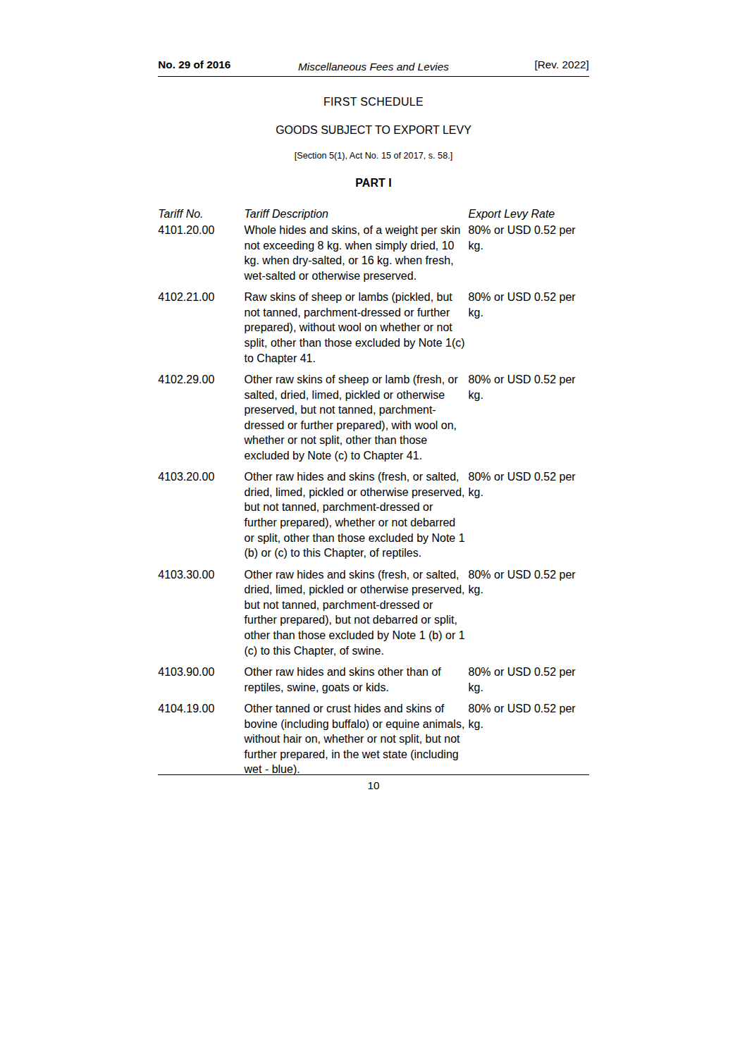No. 29 of 2016
[Rev. 2022]
Miscellaneous Fees and Levies
FIRST SCHEDULE
GOODS SUBJECT TO EXPORT LEVY
[Section 5(1), Act No. 15 of 2017, s. 58.]
PART I
| Tariff No. | Tariff Description | Export Levy Rate |
| --- | --- | --- |
| 4101.20.00 | Whole hides and skins, of a weight per skin not exceeding 8 kg. when simply dried, 10 kg. when dry-salted, or 16 kg. when fresh, wet-salted or otherwise preserved. | 80% or USD 0.52 per kg. |
| 4102.21.00 | Raw skins of sheep or lambs (pickled, but not tanned, parchment-dressed or further prepared), without wool on whether or not split, other than those excluded by Note 1(c) to Chapter 41. | 80% or USD 0.52 per kg. |
| 4102.29.00 | Other raw skins of sheep or lamb (fresh, or salted, dried, limed, pickled or otherwise preserved, but not tanned, parchment-dressed or further prepared), with wool on, whether or not split, other than those excluded by Note (c) to Chapter 41. | 80% or USD 0.52 per kg. |
| 4103.20.00 | Other raw hides and skins (fresh, or salted, dried, limed, pickled or otherwise preserved, but not tanned, parchment-dressed or further prepared), whether or not debarred or split, other than those excluded by Note 1 (b) or (c) to this Chapter, of reptiles. | 80% or USD 0.52 per kg. |
| 4103.30.00 | Other raw hides and skins (fresh, or salted, dried, limed, pickled or otherwise preserved, but not tanned, parchment-dressed or further prepared), but not debarred or split, other than those excluded by Note 1 (b) or 1 (c) to this Chapter, of swine. | 80% or USD 0.52 per kg. |
| 4103.90.00 | Other raw hides and skins other than of reptiles, swine, goats or kids. | 80% or USD 0.52 per kg. |
| 4104.19.00 | Other tanned or crust hides and skins of bovine (including buffalo) or equine animals, without hair on, whether or not split, but not further prepared, in the wet state (including wet - blue). | 80% or USD 0.52 per kg. |
10